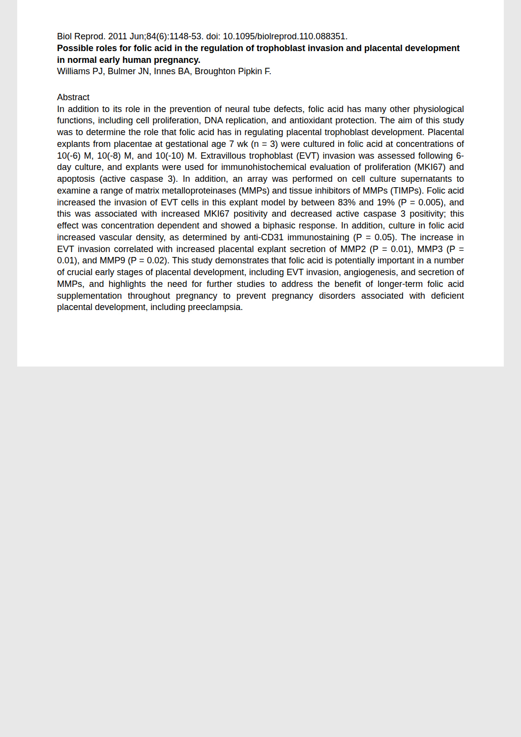Biol Reprod. 2011 Jun;84(6):1148-53. doi: 10.1095/biolreprod.110.088351.
Possible roles for folic acid in the regulation of trophoblast invasion and placental development in normal early human pregnancy.
Williams PJ, Bulmer JN, Innes BA, Broughton Pipkin F.
Abstract
In addition to its role in the prevention of neural tube defects, folic acid has many other physiological functions, including cell proliferation, DNA replication, and antioxidant protection. The aim of this study was to determine the role that folic acid has in regulating placental trophoblast development. Placental explants from placentae at gestational age 7 wk (n = 3) were cultured in folic acid at concentrations of 10(-6) M, 10(-8) M, and 10(-10) M. Extravillous trophoblast (EVT) invasion was assessed following 6-day culture, and explants were used for immunohistochemical evaluation of proliferation (MKI67) and apoptosis (active caspase 3). In addition, an array was performed on cell culture supernatants to examine a range of matrix metalloproteinases (MMPs) and tissue inhibitors of MMPs (TIMPs). Folic acid increased the invasion of EVT cells in this explant model by between 83% and 19% (P = 0.005), and this was associated with increased MKI67 positivity and decreased active caspase 3 positivity; this effect was concentration dependent and showed a biphasic response. In addition, culture in folic acid increased vascular density, as determined by anti-CD31 immunostaining (P = 0.05). The increase in EVT invasion correlated with increased placental explant secretion of MMP2 (P = 0.01), MMP3 (P = 0.01), and MMP9 (P = 0.02). This study demonstrates that folic acid is potentially important in a number of crucial early stages of placental development, including EVT invasion, angiogenesis, and secretion of MMPs, and highlights the need for further studies to address the benefit of longer-term folic acid supplementation throughout pregnancy to prevent pregnancy disorders associated with deficient placental development, including preeclampsia.